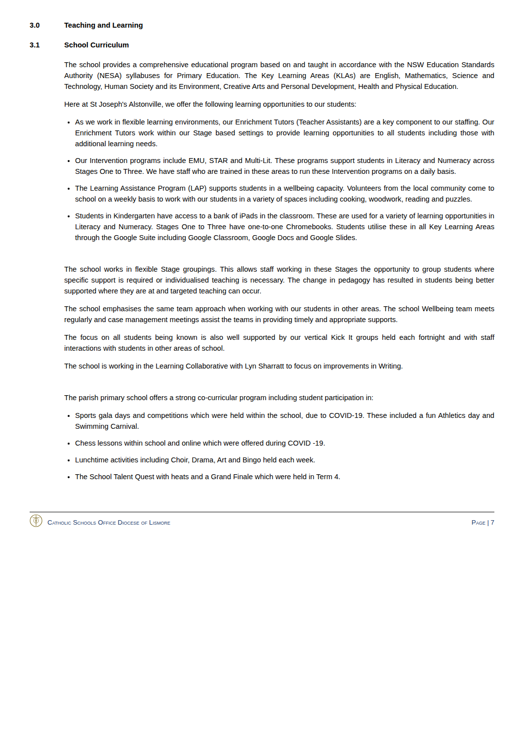3.0
Teaching and Learning
3.1
School Curriculum
The school provides a comprehensive educational program based on and taught in accordance with the NSW Education Standards Authority (NESA) syllabuses for Primary Education. The Key Learning Areas (KLAs) are English, Mathematics, Science and Technology, Human Society and its Environment, Creative Arts and Personal Development, Health and Physical Education.
Here at St Joseph's Alstonville, we offer the following learning opportunities to our students:
As we work in flexible learning environments, our Enrichment Tutors (Teacher Assistants) are a key component to our staffing. Our Enrichment Tutors work within our Stage based settings to provide learning opportunities to all students including those with additional learning needs.
Our Intervention programs include EMU, STAR and Multi-Lit. These programs support students in Literacy and Numeracy across Stages One to Three. We have staff who are trained in these areas to run these Intervention programs on a daily basis.
The Learning Assistance Program (LAP) supports students in a wellbeing capacity. Volunteers from the local community come to school on a weekly basis to work with our students in a variety of spaces including cooking, woodwork, reading and puzzles.
Students in Kindergarten have access to a bank of iPads in the classroom. These are used for a variety of learning opportunities in Literacy and Numeracy. Stages One to Three have one-to-one Chromebooks. Students utilise these in all Key Learning Areas through the Google Suite including Google Classroom, Google Docs and Google Slides.
The school works in flexible Stage groupings. This allows staff working in these Stages the opportunity to group students where specific support is required or individualised teaching is necessary. The change in pedagogy has resulted in students being better supported where they are at and targeted teaching can occur.
The school emphasises the same team approach when working with our students in other areas. The school Wellbeing team meets regularly and case management meetings assist the teams in providing timely and appropriate supports.
The focus on all students being known is also well supported by our vertical Kick It groups held each fortnight and with staff interactions with students in other areas of school.
The school is working in the Learning Collaborative with Lyn Sharratt to focus on improvements in Writing.
The parish primary school offers a strong co-curricular program including student participation in:
Sports gala days and competitions which were held within the school, due to COVID-19. These included a fun Athletics day and Swimming Carnival.
Chess lessons within school and online which were offered during COVID -19.
Lunchtime activities including Choir, Drama, Art and Bingo held each week.
The School Talent Quest with heats and a Grand Finale which were held in Term 4.
Catholic Schools Office Diocese of Lismore
Page | 7